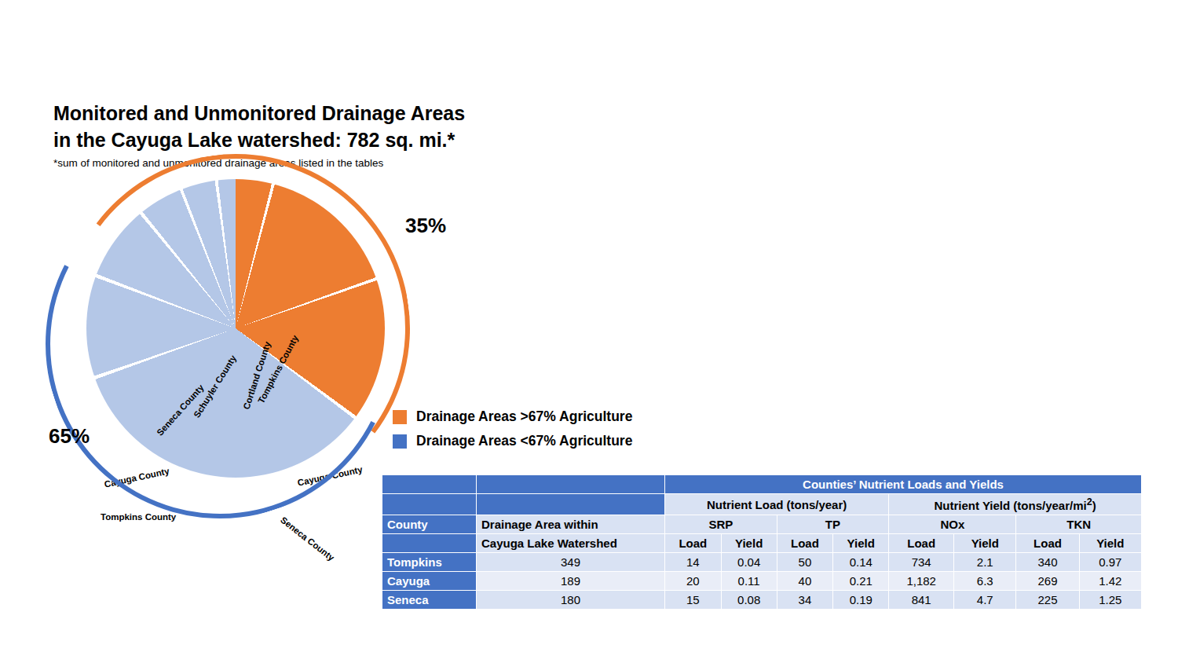Monitored and Unmonitored Drainage Areas
in the Cayuga Lake watershed: 782 sq. mi.*
*sum of monitored and unmonitored drainage areas listed in the tables
Tompkins County Cayuga County Seneca County Tompkins County Cayuga County Seneca County Schuyler County Cortland County
35%
65%
Drainage Areas >67% Agriculture
Drainage Areas <67% Agriculture
| | | Counties’ Nutrient Loads and Yields |
| --- | --- | --- |
| | | Nutrient Load (tons/year) | Nutrient Yield (tons/year/mi 2 ) |
| County | Drainage Area within | SRP | TP | NOx | TKN |
| | Cayuga Lake Watershed | Load | Yield | Load | Yield | Load | Yield | Load | Yield |
| Tompkins | 349 | 14 | 0.04 | 50 | 0.14 | 734 | 2.1 | 340 | 0.97 |
| Cayuga | 189 | 20 | 0.11 | 40 | 0.21 | 1,182 | 6.3 | 269 | 1.42 |
| Seneca | 180 | 15 | 0.08 | 34 | 0.19 | 841 | 4.7 | 225 | 1.25 |